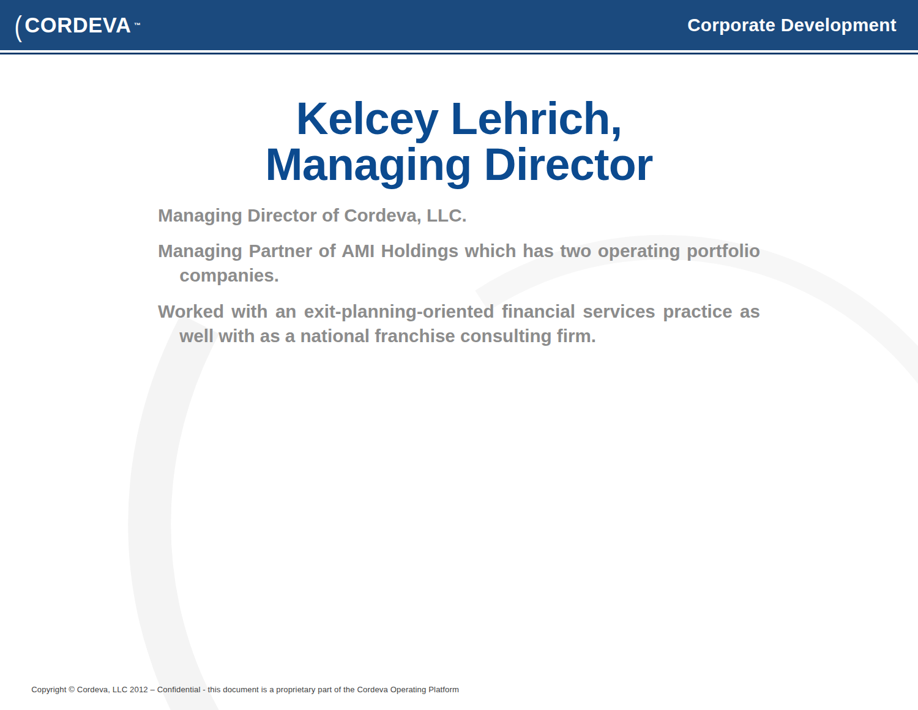(CORDEVA™
Corporate Development
Kelcey Lehrich,
Managing Director
Managing Director of Cordeva, LLC.
Managing Partner of AMI Holdings which has two operating portfolio companies.
Worked with an exit-planning-oriented financial services practice as well with as a national franchise consulting firm.
Copyright © Cordeva, LLC 2012 – Confidential - this document is a proprietary part of the Cordeva Operating Platform